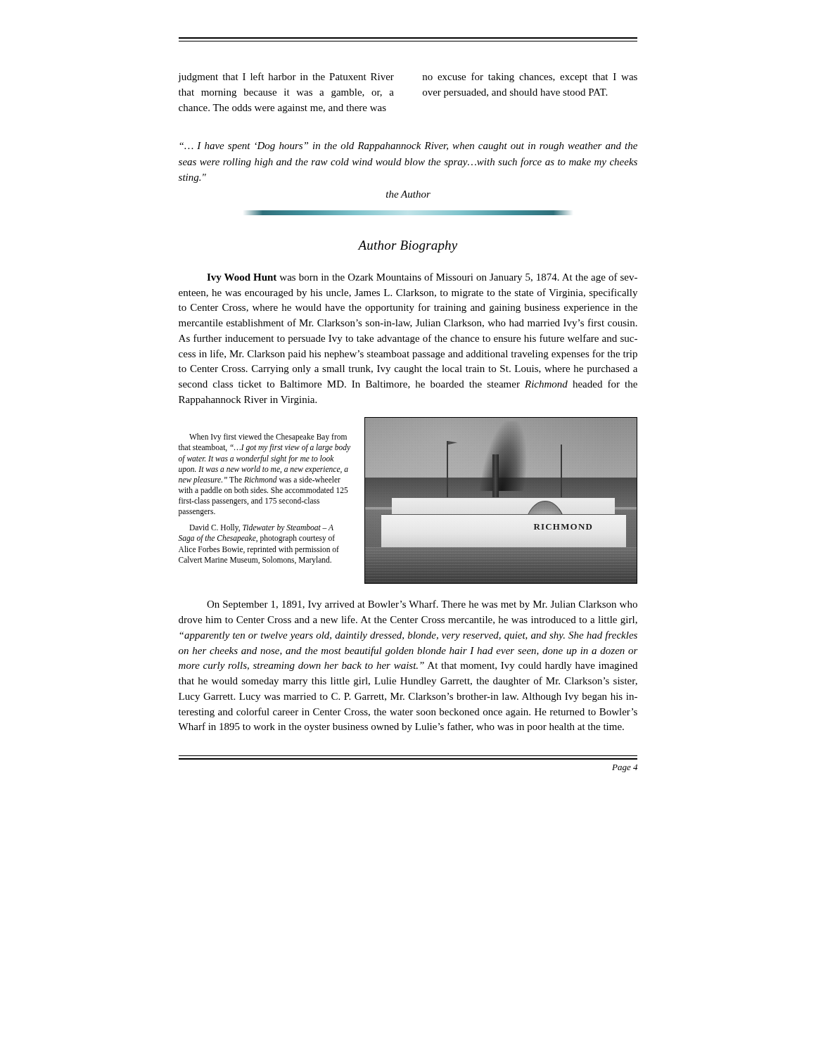judgment that I left harbor in the Patuxent River that morning because it was a gamble, or, a chance. The odds were against me, and there was
no excuse for taking chances, except that I was over persuaded, and should have stood PAT.
“… I have spent ‘Dog hours” in the old Rappahannock River, when caught out in rough weather and the seas were rolling high and the raw cold wind would blow the spray…with such force as to make my cheeks sting." the Author
Author Biography
Ivy Wood Hunt was born in the Ozark Mountains of Missouri on January 5, 1874. At the age of seventeen, he was encouraged by his uncle, James L. Clarkson, to migrate to the state of Virginia, specifically to Center Cross, where he would have the opportunity for training and gaining business experience in the mercantile establishment of Mr. Clarkson’s son-in-law, Julian Clarkson, who had married Ivy’s first cousin. As further inducement to persuade Ivy to take advantage of the chance to ensure his future welfare and success in life, Mr. Clarkson paid his nephew’s steamboat passage and additional traveling expenses for the trip to Center Cross. Carrying only a small trunk, Ivy caught the local train to St. Louis, where he purchased a second class ticket to Baltimore MD. In Baltimore, he boarded the steamer Richmond headed for the Rappahannock River in Virginia.
When Ivy first viewed the Chesapeake Bay from that steamboat, “…I got my first view of a large body of water. It was a wonderful sight for me to look upon. It was a new world to me, a new experience, a new pleasure.” The Richmond was a side-wheeler with a paddle on both sides. She accommodated 125 first-class passengers, and 175 second-class passengers.
David C. Holly, Tidewater by Steamboat – A Saga of the Chesapeake, photograph courtesy of Alice Forbes Bowie, reprinted with permission of Calvert Marine Museum, Solomons, Maryland.
RICHMOND
On September 1, 1891, Ivy arrived at Bowler’s Wharf. There he was met by Mr. Julian Clarkson who drove him to Center Cross and a new life. At the Center Cross mercantile, he was introduced to a little girl, “apparently ten or twelve years old, daintily dressed, blonde, very reserved, quiet, and shy. She had freckles on her cheeks and nose, and the most beautiful golden blonde hair I had ever seen, done up in a dozen or more curly rolls, streaming down her back to her waist.” At that moment, Ivy could hardly have imagined that he would someday marry this little girl, Lulie Hundley Garrett, the daughter of Mr. Clarkson’s sister, Lucy Garrett. Lucy was married to C. P. Garrett, Mr. Clarkson’s brother-in law. Although Ivy began his interesting and colorful career in Center Cross, the water soon beckoned once again. He returned to Bowler’s Wharf in 1895 to work in the oyster business owned by Lulie’s father, who was in poor health at the time.
Page 4